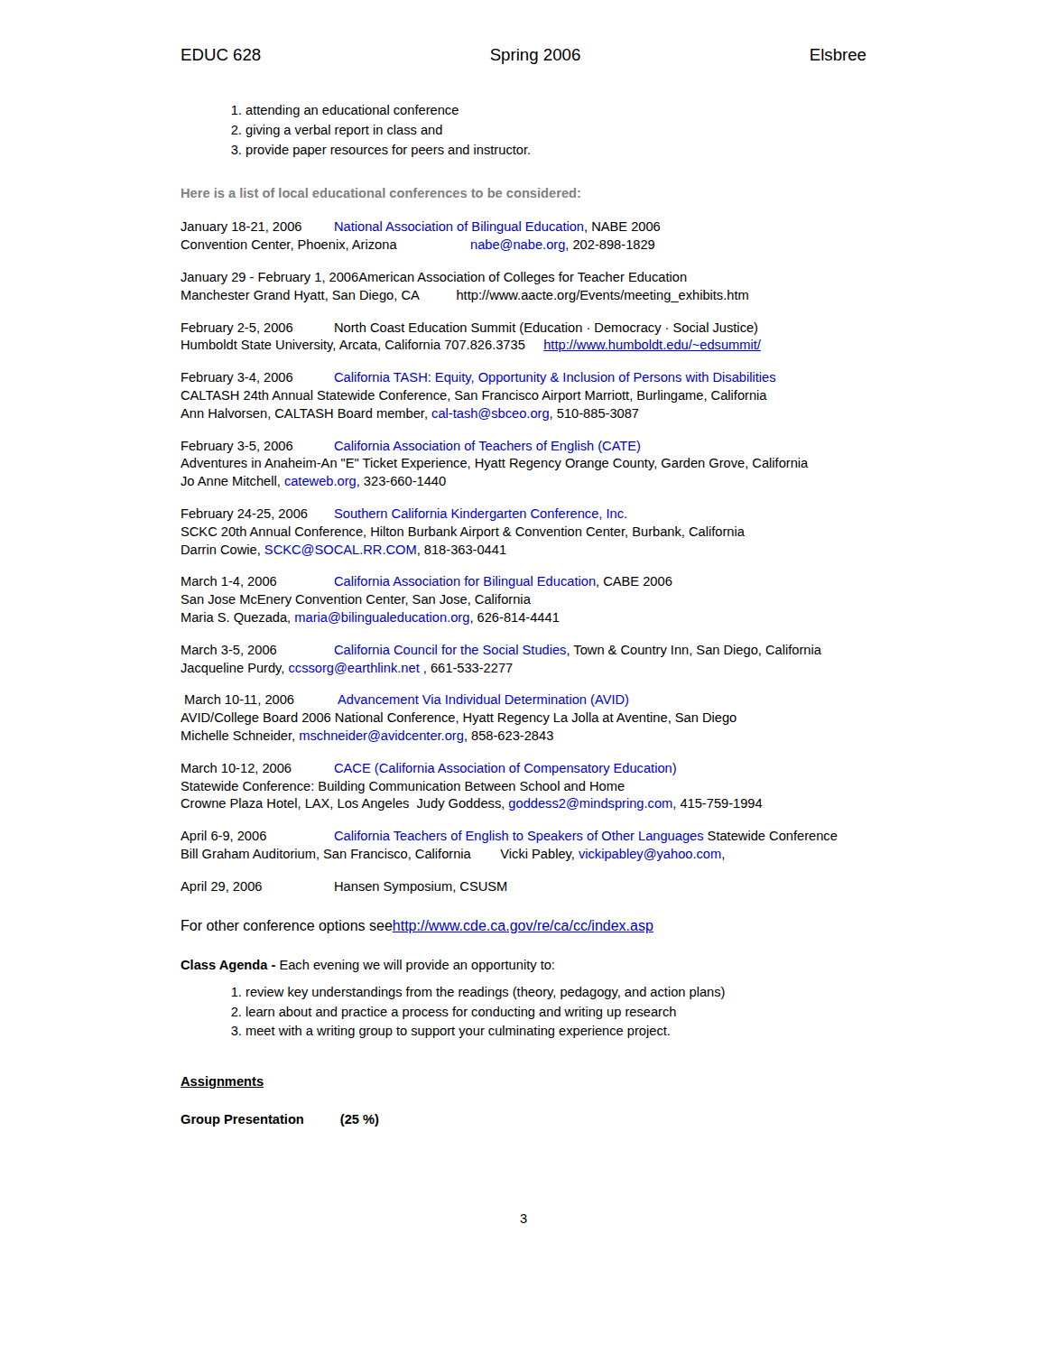EDUC 628
Spring 2006
Elsbree
attending an educational conference
giving a verbal report in class and
provide paper resources for peers and instructor.
Here is a list of local educational conferences to be considered:
January 18-21, 2006 National Association of Bilingual Education, NABE 2006
Convention Center, Phoenix, Arizona nabe@nabe.org, 202-898-1829
January 29 - February 1, 2006 American Association of Colleges for Teacher Education
Manchester Grand Hyatt, San Diego, CA http://www.aacte.org/Events/meeting_exhibits.htm
February 2-5, 2006 North Coast Education Summit (Education · Democracy · Social Justice)
Humboldt State University, Arcata, California 707.826.3735 http://www.humboldt.edu/~edsummit/
February 3-4, 2006 California TASH: Equity, Opportunity & Inclusion of Persons with Disabilities
CALTASH 24th Annual Statewide Conference, San Francisco Airport Marriott, Burlingame, California
Ann Halvorsen, CALTASH Board member, cal-tash@sbceo.org, 510-885-3087
February 3-5, 2006 California Association of Teachers of English (CATE)
Adventures in Anaheim-An "E" Ticket Experience, Hyatt Regency Orange County, Garden Grove, California
Jo Anne Mitchell, cateweb.org, 323-660-1440
February 24-25, 2006 Southern California Kindergarten Conference, Inc.
SCKC 20th Annual Conference, Hilton Burbank Airport & Convention Center, Burbank, California
Darrin Cowie, SCKC@SOCAL.RR.COM, 818-363-0441
March 1-4, 2006 California Association for Bilingual Education, CABE 2006
San Jose McEnery Convention Center, San Jose, California
Maria S. Quezada, maria@bilingualeducation.org, 626-814-4441
March 3-5, 2006 California Council for the Social Studies, Town & Country Inn, San Diego, California
Jacqueline Purdy, ccssorg@earthlink.net , 661-533-2277
March 10-11, 2006 Advancement Via Individual Determination (AVID)
AVID/College Board 2006 National Conference, Hyatt Regency La Jolla at Aventine, San Diego
Michelle Schneider, mschneider@avidcenter.org, 858-623-2843
March 10-12, 2006 CACE (California Association of Compensatory Education)
Statewide Conference: Building Communication Between School and Home
Crowne Plaza Hotel, LAX, Los Angeles Judy Goddess, goddess2@mindspring.com, 415-759-1994
April 6-9, 2006 California Teachers of English to Speakers of Other Languages Statewide Conference
Bill Graham Auditorium, San Francisco, California Vicki Pabley, vickipabley@yahoo.com,
April 29, 2006 Hansen Symposium, CSUSM
For other conference options see http://www.cde.ca.gov/re/ca/cc/index.asp
Class Agenda - Each evening we will provide an opportunity to:
review key understandings from the readings (theory, pedagogy, and action plans)
learn about and practice a process for conducting and writing up research
meet with a writing group to support your culminating experience project.
Assignments
Group Presentation(25 %)
3